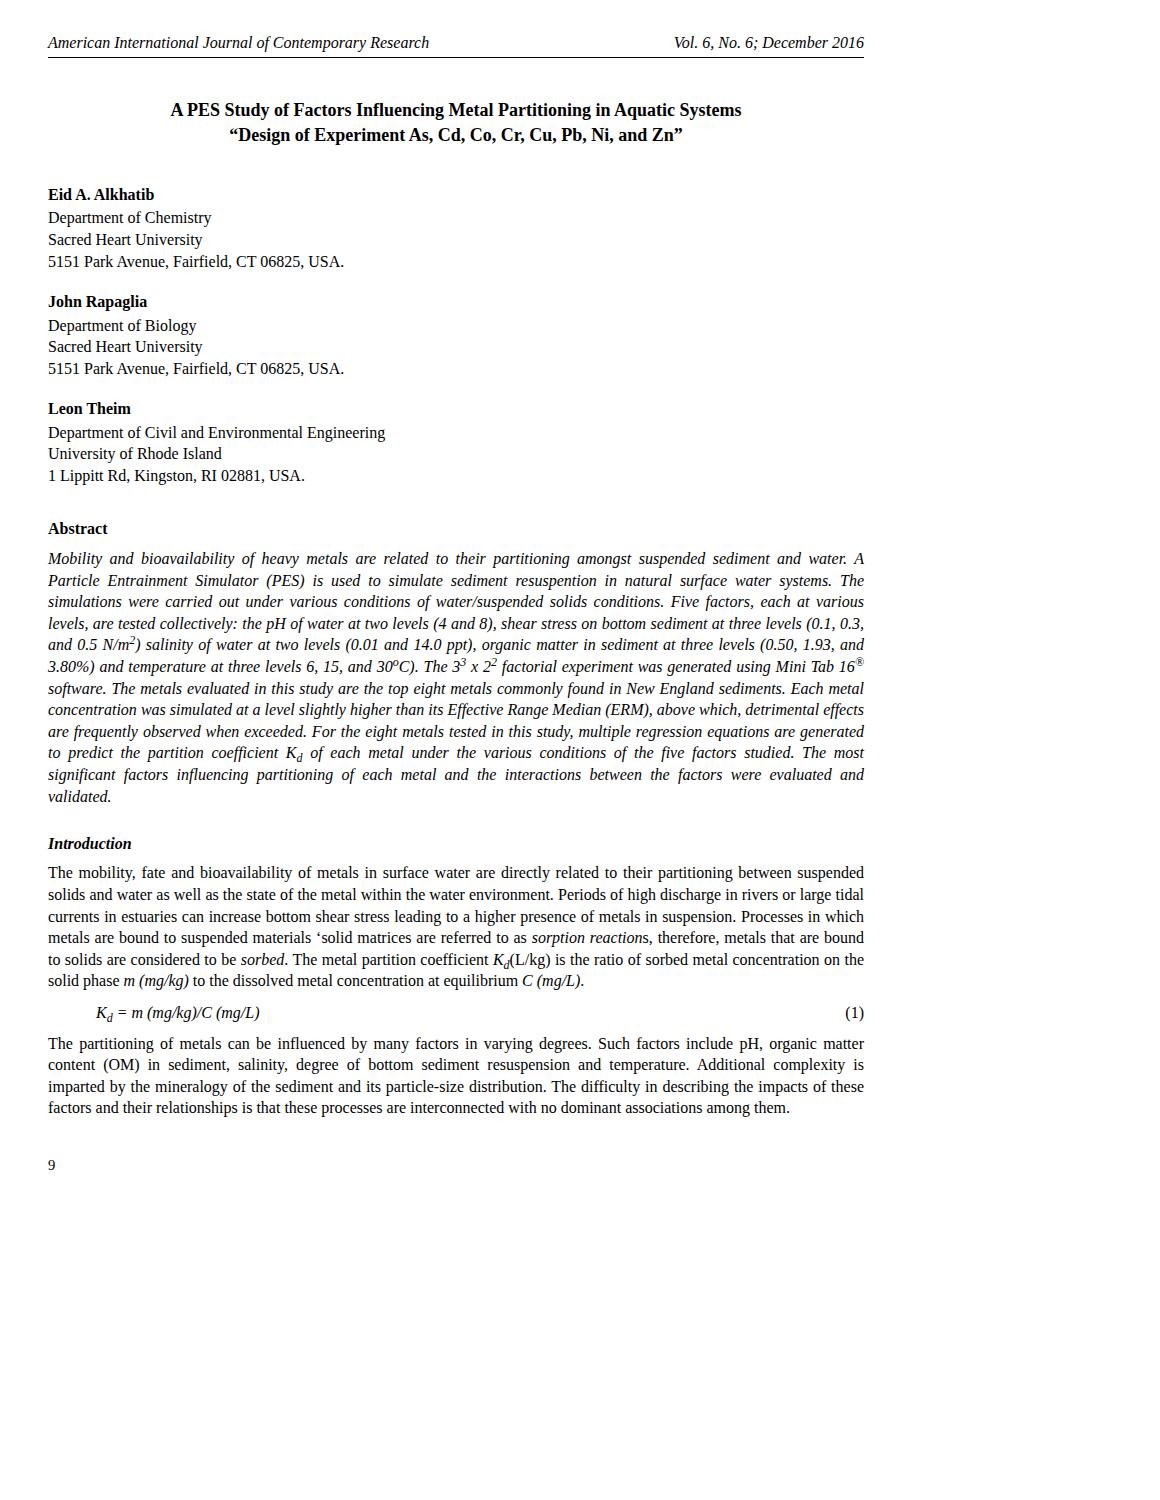American International Journal of Contemporary Research Vol. 6, No. 6; December 2016
A PES Study of Factors Influencing Metal Partitioning in Aquatic Systems
“Design of Experiment As, Cd, Co, Cr, Cu, Pb, Ni, and Zn”
Eid A. Alkhatib
Department of Chemistry
Sacred Heart University
5151 Park Avenue, Fairfield, CT 06825, USA.
John Rapaglia
Department of Biology
Sacred Heart University
5151 Park Avenue, Fairfield, CT 06825, USA.
Leon Theim
Department of Civil and Environmental Engineering
University of Rhode Island
1 Lippitt Rd, Kingston, RI 02881, USA.
Abstract
Mobility and bioavailability of heavy metals are related to their partitioning amongst suspended sediment and water. A Particle Entrainment Simulator (PES) is used to simulate sediment resuspention in natural surface water systems. The simulations were carried out under various conditions of water/suspended solids conditions. Five factors, each at various levels, are tested collectively: the pH of water at two levels (4 and 8), shear stress on bottom sediment at three levels (0.1, 0.3, and 0.5 N/m2) salinity of water at two levels (0.01 and 14.0 ppt), organic matter in sediment at three levels (0.50, 1.93, and 3.80%) and temperature at three levels 6, 15, and 30oC). The 33 x 22 factorial experiment was generated using Mini Tab 16® software. The metals evaluated in this study are the top eight metals commonly found in New England sediments. Each metal concentration was simulated at a level slightly higher than its Effective Range Median (ERM), above which, detrimental effects are frequently observed when exceeded. For the eight metals tested in this study, multiple regression equations are generated to predict the partition coefficient Kd of each metal under the various conditions of the five factors studied. The most significant factors influencing partitioning of each metal and the interactions between the factors were evaluated and validated.
Introduction
The mobility, fate and bioavailability of metals in surface water are directly related to their partitioning between suspended solids and water as well as the state of the metal within the water environment. Periods of high discharge in rivers or large tidal currents in estuaries can increase bottom shear stress leading to a higher presence of metals in suspension. Processes in which metals are bound to suspended materials ‘solid matrices are referred to as sorption reactions, therefore, metals that are bound to solids are considered to be sorbed. The metal partition coefficient Kd(L/kg) is the ratio of sorbed metal concentration on the solid phase m (mg/kg) to the dissolved metal concentration at equilibrium C (mg/L).
Kd = m (mg/kg)/C (mg/L) (1)
The partitioning of metals can be influenced by many factors in varying degrees. Such factors include pH, organic matter content (OM) in sediment, salinity, degree of bottom sediment resuspension and temperature. Additional complexity is imparted by the mineralogy of the sediment and its particle-size distribution. The difficulty in describing the impacts of these factors and their relationships is that these processes are interconnected with no dominant associations among them.
9